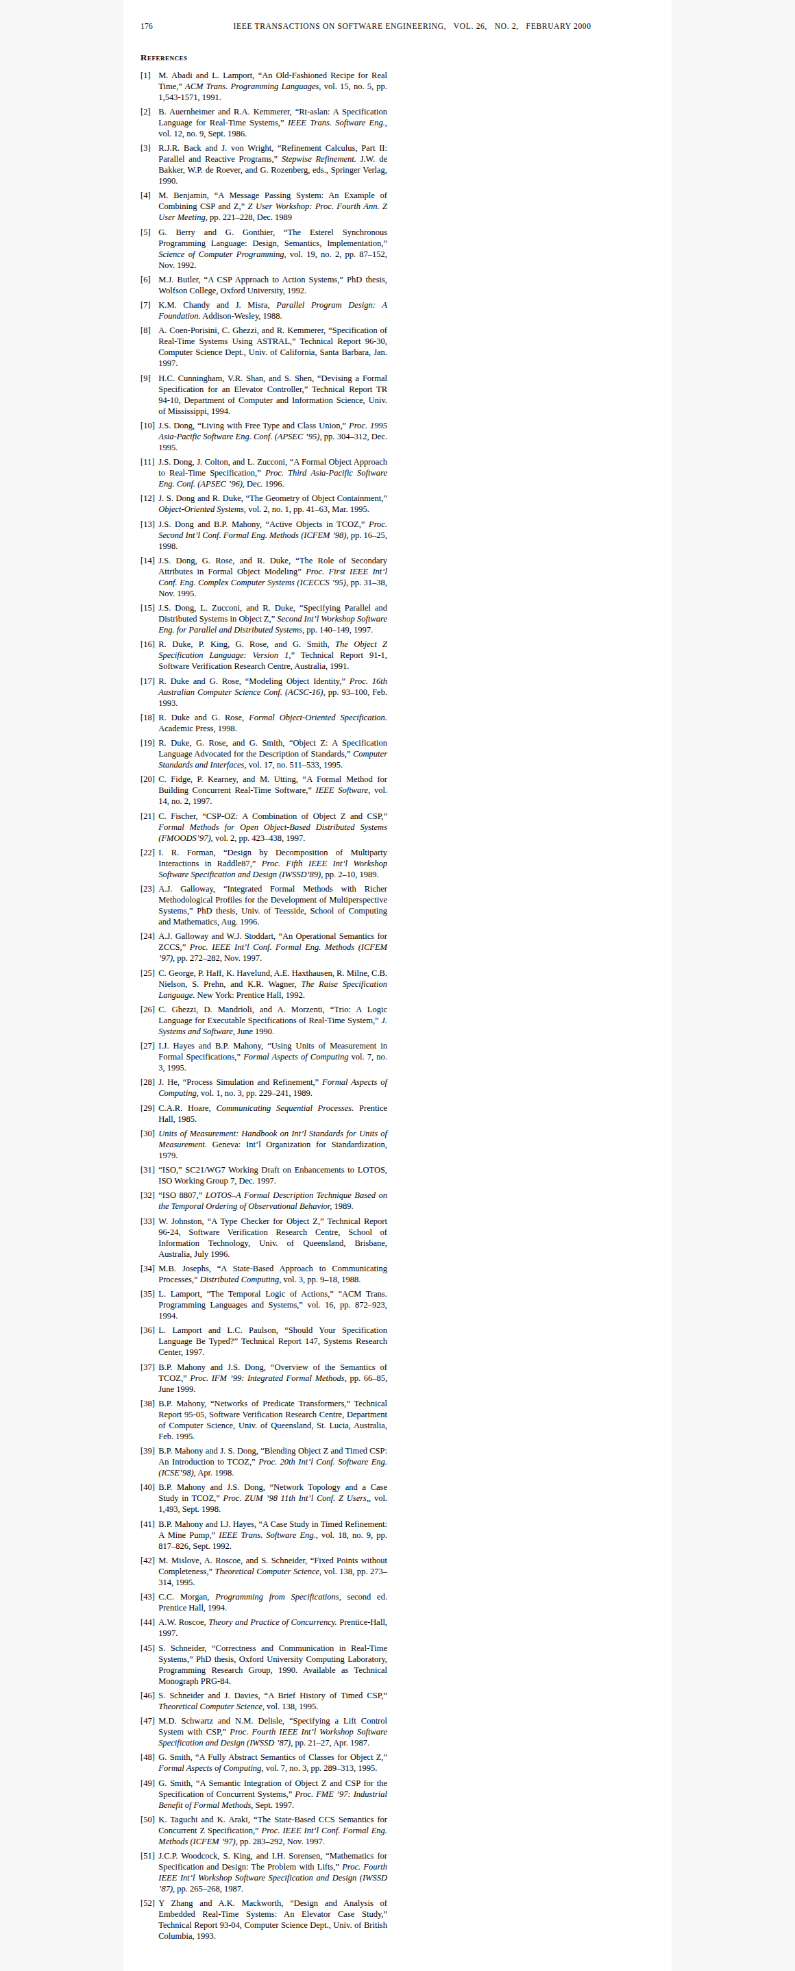176 IEEE TRANSACTIONS ON SOFTWARE ENGINEERING, VOL. 26, NO. 2, FEBRUARY 2000
References
[1] M. Abadi and L. Lamport, “An Old-Fashioned Recipe for Real Time,” ACM Trans. Programming Languages, vol. 15, no. 5, pp. 1,543-1571, 1991.
[2] B. Auernheimer and R.A. Kemmerer, “Rt-aslan: A Specification Language for Real-Time Systems,” IEEE Trans. Software Eng., vol. 12, no. 9, Sept. 1986.
[3] R.J.R. Back and J. von Wright, “Refinement Calculus, Part II: Parallel and Reactive Programs,” Stepwise Refinement. J.W. de Bakker, W.P. de Roever, and G. Rozenberg, eds., Springer Verlag, 1990.
[4] M. Benjamin, “A Message Passing System: An Example of Combining CSP and Z,” Z User Workshop: Proc. Fourth Ann. Z User Meeting, pp. 221–228, Dec. 1989
[5] G. Berry and G. Gonthier, “The Esterel Synchronous Programming Language: Design, Semantics, Implementation,” Science of Computer Programming, vol. 19, no. 2, pp. 87–152, Nov. 1992.
[6] M.J. Butler, “A CSP Approach to Action Systems,” PhD thesis, Wolfson College, Oxford University, 1992.
[7] K.M. Chandy and J. Misra, Parallel Program Design: A Foundation. Addison-Wesley, 1988.
[8] A. Coen-Porisini, C. Ghezzi, and R. Kemmerer, “Specification of Real-Time Systems Using ASTRAL,” Technical Report 96-30, Computer Science Dept., Univ. of California, Santa Barbara, Jan. 1997.
[9] H.C. Cunningham, V.R. Shan, and S. Shen, “Devising a Formal Specification for an Elevator Controller,” Technical Report TR 94-10, Department of Computer and Information Science, Univ. of Mississippi, 1994.
[10] J.S. Dong, “Living with Free Type and Class Union,” Proc. 1995 Asia-Pacific Software Eng. Conf. (APSEC ’95), pp. 304–312, Dec. 1995.
[11] J.S. Dong, J. Colton, and L. Zucconi, “A Formal Object Approach to Real-Time Specification,” Proc. Third Asia-Pacific Software Eng. Conf. (APSEC ’96), Dec. 1996.
[12] J. S. Dong and R. Duke, “The Geometry of Object Containment,” Object-Oriented Systems, vol. 2, no. 1, pp. 41–63, Mar. 1995.
[13] J.S. Dong and B.P. Mahony, “Active Objects in TCOZ,” Proc. Second Int’l Conf. Formal Eng. Methods (ICFEM ’98), pp. 16–25, 1998.
[14] J.S. Dong, G. Rose, and R. Duke, “The Role of Secondary Attributes in Formal Object Modeling” Proc. First IEEE Int’l Conf. Eng. Complex Computer Systems (ICECCS ’95), pp. 31–38, Nov. 1995.
[15] J.S. Dong, L. Zucconi, and R. Duke, “Specifying Parallel and Distributed Systems in Object Z,” Second Int’l Workshop Software Eng. for Parallel and Distributed Systems, pp. 140–149, 1997.
[16] R. Duke, P. King, G. Rose, and G. Smith, The Object Z Specification Language: Version 1,” Technical Report 91-1, Software Verification Research Centre, Australia, 1991.
[17] R. Duke and G. Rose, “Modeling Object Identity,” Proc. 16th Australian Computer Science Conf. (ACSC-16), pp. 93–100, Feb. 1993.
[18] R. Duke and G. Rose, Formal Object-Oriented Specification. Academic Press, 1998.
[19] R. Duke, G. Rose, and G. Smith, “Object Z: A Specification Language Advocated for the Description of Standards,” Computer Standards and Interfaces, vol. 17, no. 511–533, 1995.
[20] C. Fidge, P. Kearney, and M. Utting, “A Formal Method for Building Concurrent Real-Time Software,” IEEE Software, vol. 14, no. 2, 1997.
[21] C. Fischer, “CSP-OZ: A Combination of Object Z and CSP,” Formal Methods for Open Object-Based Distributed Systems (FMOODS’97), vol. 2, pp. 423–438, 1997.
[22] I. R. Forman, “Design by Decomposition of Multiparty Interactions in Raddle87,” Proc. Fifth IEEE Int’l Workshop Software Specification and Design (IWSSD’89), pp. 2–10, 1989.
[23] A.J. Galloway, “Integrated Formal Methods with Richer Methodological Profiles for the Development of Multiperspective Systems,” PhD thesis, Univ. of Teesside, School of Computing and Mathematics, Aug. 1996.
[24] A.J. Galloway and W.J. Stoddart, “An Operational Semantics for ZCCS,” Proc. IEEE Int’l Conf. Formal Eng. Methods (ICFEM ’97), pp. 272–282, Nov. 1997.
[25] C. George, P. Haff, K. Havelund, A.E. Haxthausen, R. Milne, C.B. Nielson, S. Prehn, and K.R. Wagner, The Raise Specification Language. New York: Prentice Hall, 1992.
[26] C. Ghezzi, D. Mandrioli, and A. Morzenti, “Trio: A Logic Language for Executable Specifications of Real-Time System,” J. Systems and Software, June 1990.
[27] I.J. Hayes and B.P. Mahony, “Using Units of Measurement in Formal Specifications,” Formal Aspects of Computing vol. 7, no. 3, 1995.
[28] J. He, “Process Simulation and Refinement,” Formal Aspects of Computing, vol. 1, no. 3, pp. 229–241, 1989.
[29] C.A.R. Hoare, Communicating Sequential Processes. Prentice Hall, 1985.
[30] Units of Measurement: Handbook on Int’l Standards for Units of Measurement. Geneva: Int’l Organization for Standardization, 1979.
[31]“ISO,” SC21/WG7 Working Draft on Enhancements to LOTOS, ISO Working Group 7, Dec. 1997.
[32]“ISO 8807,” LOTOS–A Formal Description Technique Based on the Temporal Ordering of Observational Behavior, 1989.
[33] W. Johnston, “A Type Checker for Object Z,” Technical Report 96-24, Software Verification Research Centre, School of Information Technology, Univ. of Queensland, Brisbane, Australia, July 1996.
[34] M.B. Josephs, “A State-Based Approach to Communicating Processes,” Distributed Computing, vol. 3, pp. 9–18, 1988.
[35] L. Lamport, “The Temporal Logic of Actions,” “ACM Trans. Programming Languages and Systems,” vol. 16, pp. 872–923, 1994.
[36] L. Lamport and L.C. Paulson, “Should Your Specification Language Be Typed?” Technical Report 147, Systems Research Center, 1997.
[37] B.P. Mahony and J.S. Dong, “Overview of the Semantics of TCOZ,” Proc. IFM ’99: Integrated Formal Methods, pp. 66–85, June 1999.
[38] B.P. Mahony, “Networks of Predicate Transformers,” Technical Report 95-05, Software Verification Research Centre, Department of Computer Science, Univ. of Queensland, St. Lucia, Australia, Feb. 1995.
[39] B.P. Mahony and J. S. Dong, “Blending Object Z and Timed CSP: An Introduction to TCOZ,” Proc. 20th Int’l Conf. Software Eng. (ICSE’98), Apr. 1998.
[40] B.P. Mahony and J.S. Dong, “Network Topology and a Case Study in TCOZ,” Proc. ZUM ’98 11th Int’l Conf. Z Users,, vol. 1,493, Sept. 1998.
[41] B.P. Mahony and I.J. Hayes, “A Case Study in Timed Refinement: A Mine Pump,” IEEE Trans. Software Eng., vol. 18, no. 9, pp. 817–826, Sept. 1992.
[42] M. Mislove, A. Roscoe, and S. Schneider, “Fixed Points without Completeness,” Theoretical Computer Science, vol. 138, pp. 273–314, 1995.
[43] C.C. Morgan, Programming from Specifications, second ed. Prentice Hall, 1994.
[44] A.W. Roscoe, Theory and Practice of Concurrency. Prentice-Hall, 1997.
[45] S. Schneider, “Correctness and Communication in Real-Time Systems,” PhD thesis, Oxford University Computing Laboratory, Programming Research Group, 1990. Available as Technical Monograph PRG-84.
[46] S. Schneider and J. Davies, “A Brief History of Timed CSP,” Theoretical Computer Science, vol. 138, 1995.
[47] M.D. Schwartz and N.M. Delisle, “Specifying a Lift Control System with CSP,” Proc. Fourth IEEE Int’l Workshop Software Specification and Design (IWSSD ’87), pp. 21–27, Apr. 1987.
[48] G. Smith, “A Fully Abstract Semantics of Classes for Object Z,” Formal Aspects of Computing, vol. 7, no. 3, pp. 289–313, 1995.
[49] G. Smith, “A Semantic Integration of Object Z and CSP for the Specification of Concurrent Systems,” Proc. FME ’97: Industrial Benefit of Formal Methods, Sept. 1997.
[50] K. Taguchi and K. Araki, “The State-Based CCS Semantics for Concurrent Z Specification,” Proc. IEEE Int’l Conf. Formal Eng. Methods (ICFEM ’97), pp. 283–292, Nov. 1997.
[51] J.C.P. Woodcock, S. King, and I.H. Sorensen, “Mathematics for Specification and Design: The Problem with Lifts,” Proc. Fourth IEEE Int’l Workshop Software Specification and Design (IWSSD ’87), pp. 265–268, 1987.
[52] Y Zhang and A.K. Mackworth, “Design and Analysis of Embedded Real-Time Systems: An Elevator Case Study,” Technical Report 93-04, Computer Science Dept., Univ. of British Columbia, 1993.